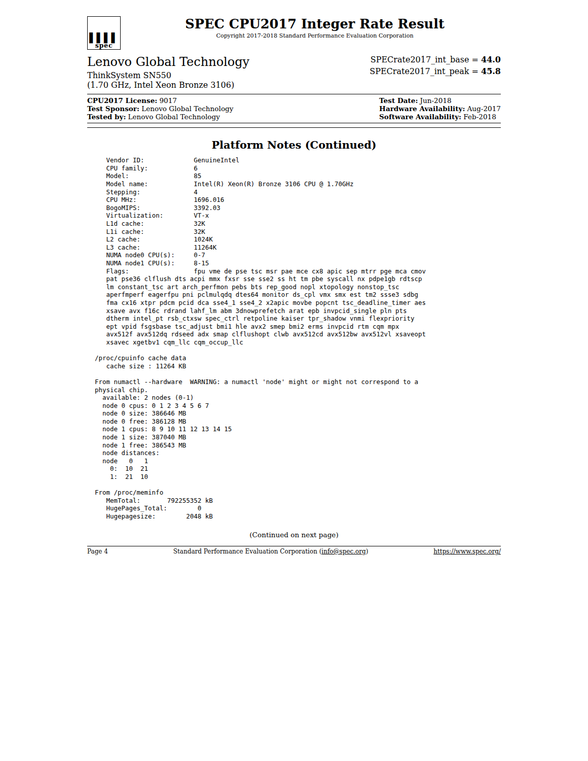▌▌▌▌
spec
SPEC CPU2017 Integer Rate Result
Copyright 2017-2018 Standard Performance Evaluation Corporation
Lenovo Global Technology
ThinkSystem SN550
(1.70 GHz, Intel Xeon Bronze 3106)
SPECrate2017_int_base = 44.0
SPECrate2017_int_peak = 45.8
CPU2017 License:
9017
Test Sponsor:
Lenovo Global Technology
Tested by:
Lenovo Global Technology
Test Date:
Jun-2018
Hardware Availability:
Aug-2017
Software Availability:
Feb-2018
Platform Notes (Continued)
     Vendor ID:             GenuineIntel
     CPU family:            6
     Model:                 85
     Model name:            Intel(R) Xeon(R) Bronze 3106 CPU @ 1.70GHz
     Stepping:              4
     CPU MHz:               1696.016
     BogoMIPS:              3392.03
     Virtualization:        VT-x
     L1d cache:             32K
     L1i cache:             32K
     L2 cache:              1024K
     L3 cache:              11264K
     NUMA node0 CPU(s):     0-7
     NUMA node1 CPU(s):     8-15
     Flags:                 fpu vme de pse tsc msr pae mce cx8 apic sep mtrr pge mca cmov
     pat pse36 clflush dts acpi mmx fxsr sse sse2 ss ht tm pbe syscall nx pdpe1gb rdtscp
     lm constant_tsc art arch_perfmon pebs bts rep_good nopl xtopology nonstop_tsc
     aperfmperf eagerfpu pni pclmulqdq dtes64 monitor ds_cpl vmx smx est tm2 ssse3 sdbg
     fma cx16 xtpr pdcm pcid dca sse4_1 sse4_2 x2apic movbe popcnt tsc_deadline_timer aes
     xsave avx f16c rdrand lahf_lm abm 3dnowprefetch arat epb invpcid_single pln pts
     dtherm intel_pt rsb_ctxsw spec_ctrl retpoline kaiser tpr_shadow vnmi flexpriority
     ept vpid fsgsbase tsc_adjust bmi1 hle avx2 smep bmi2 erms invpcid rtm cqm mpx
     avx512f avx512dq rdseed adx smap clflushopt clwb avx512cd avx512bw avx512vl xsaveopt
     xsavec xgetbv1 cqm_llc cqm_occup_llc

  /proc/cpuinfo cache data
     cache size : 11264 KB

  From numactl --hardware  WARNING: a numactl 'node' might or might not correspond to a
  physical chip.
    available: 2 nodes (0-1)
    node 0 cpus: 0 1 2 3 4 5 6 7
    node 0 size: 386646 MB
    node 0 free: 386128 MB
    node 1 cpus: 8 9 10 11 12 13 14 15
    node 1 size: 387040 MB
    node 1 free: 386543 MB
    node distances:
    node   0   1
      0:  10  21
      1:  21  10

  From /proc/meminfo
     MemTotal:       792255352 kB
     HugePages_Total:        0
     Hugepagesize:        2048 kB
(Continued on next page)
Page 4
Standard Performance Evaluation Corporation (info@spec.org)
https://www.spec.org/